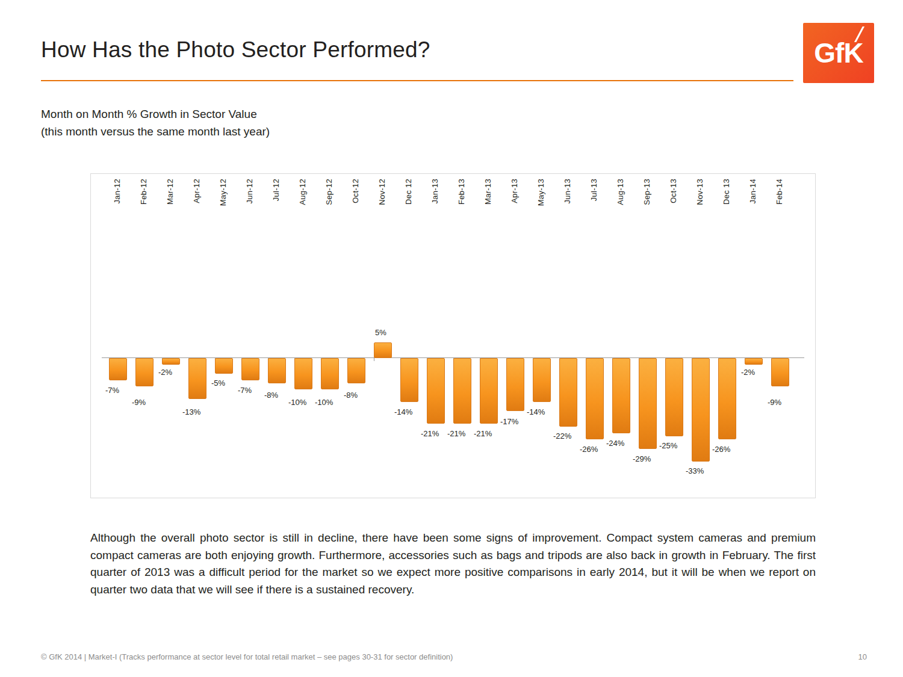How Has the Photo Sector Performed?
GfK
Month on Month % Growth in Sector Value
(this month versus the same month last year)
Jan-12
Feb-12
Mar-12
Apr-12
May-12
Jun-12
Jul-12
Aug-12
Sep-12
Oct-12
Nov-12
Dec 12
Jan-13
Feb-13
Mar-13
Apr-13
May-13
Jun-13
Jul-13
Aug-13
Sep-13
Oct-13
Nov-13
Dec 13
Jan-14
Feb-14
-7%
-9%
-2%
-13%
-5%
-7%
-8%
-10%
-10%
-8%
5%
-14%
-21%
-21%
-21%
-17%
-14%
-22%
-26%
-24%
-29%
-25%
-33%
-26%
-2%
-9%
Although the overall photo sector is still in decline, there have been some signs of improvement. Compact system cameras and premium compact cameras are both enjoying growth. Furthermore, accessories such as bags and tripods are also back in growth in February. The first quarter of 2013 was a difficult period for the market so we expect more positive comparisons in early 2014, but it will be when we report on quarter two data that we will see if there is a sustained recovery.
© GfK 2014 | Market-I (Tracks performance at sector level for total retail market – see pages 30-31 for sector definition)
10